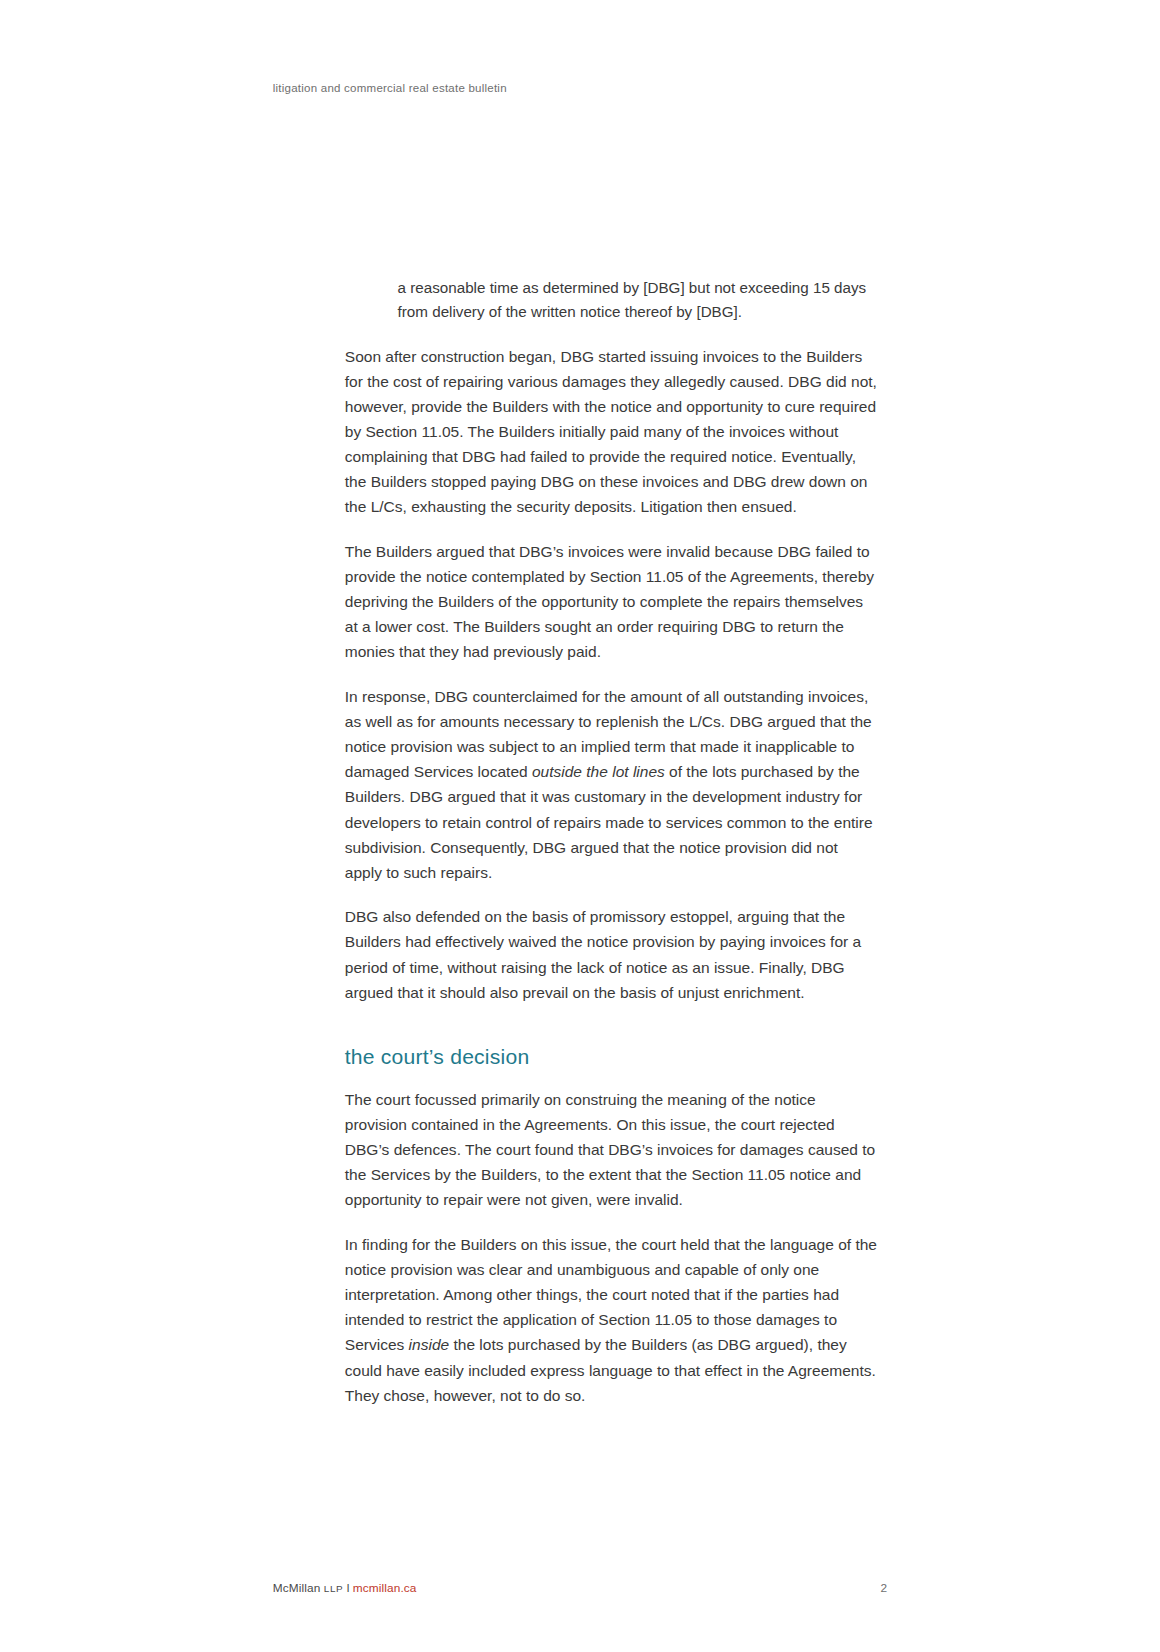litigation and commercial real estate bulletin
a reasonable time as determined by [DBG] but not exceeding 15 days from delivery of the written notice thereof by [DBG].
Soon after construction began, DBG started issuing invoices to the Builders for the cost of repairing various damages they allegedly caused. DBG did not, however, provide the Builders with the notice and opportunity to cure required by Section 11.05. The Builders initially paid many of the invoices without complaining that DBG had failed to provide the required notice. Eventually, the Builders stopped paying DBG on these invoices and DBG drew down on the L/Cs, exhausting the security deposits. Litigation then ensued.
The Builders argued that DBG’s invoices were invalid because DBG failed to provide the notice contemplated by Section 11.05 of the Agreements, thereby depriving the Builders of the opportunity to complete the repairs themselves at a lower cost. The Builders sought an order requiring DBG to return the monies that they had previously paid.
In response, DBG counterclaimed for the amount of all outstanding invoices, as well as for amounts necessary to replenish the L/Cs. DBG argued that the notice provision was subject to an implied term that made it inapplicable to damaged Services located outside the lot lines of the lots purchased by the Builders. DBG argued that it was customary in the development industry for developers to retain control of repairs made to services common to the entire subdivision. Consequently, DBG argued that the notice provision did not apply to such repairs.
DBG also defended on the basis of promissory estoppel, arguing that the Builders had effectively waived the notice provision by paying invoices for a period of time, without raising the lack of notice as an issue. Finally, DBG argued that it should also prevail on the basis of unjust enrichment.
the court’s decision
The court focussed primarily on construing the meaning of the notice provision contained in the Agreements. On this issue, the court rejected DBG’s defences. The court found that DBG’s invoices for damages caused to the Services by the Builders, to the extent that the Section 11.05 notice and opportunity to repair were not given, were invalid.
In finding for the Builders on this issue, the court held that the language of the notice provision was clear and unambiguous and capable of only one interpretation. Among other things, the court noted that if the parties had intended to restrict the application of Section 11.05 to those damages to Services inside the lots purchased by the Builders (as DBG argued), they could have easily included express language to that effect in the Agreements. They chose, however, not to do so.
McMillan LLP l mcmillan.ca
2